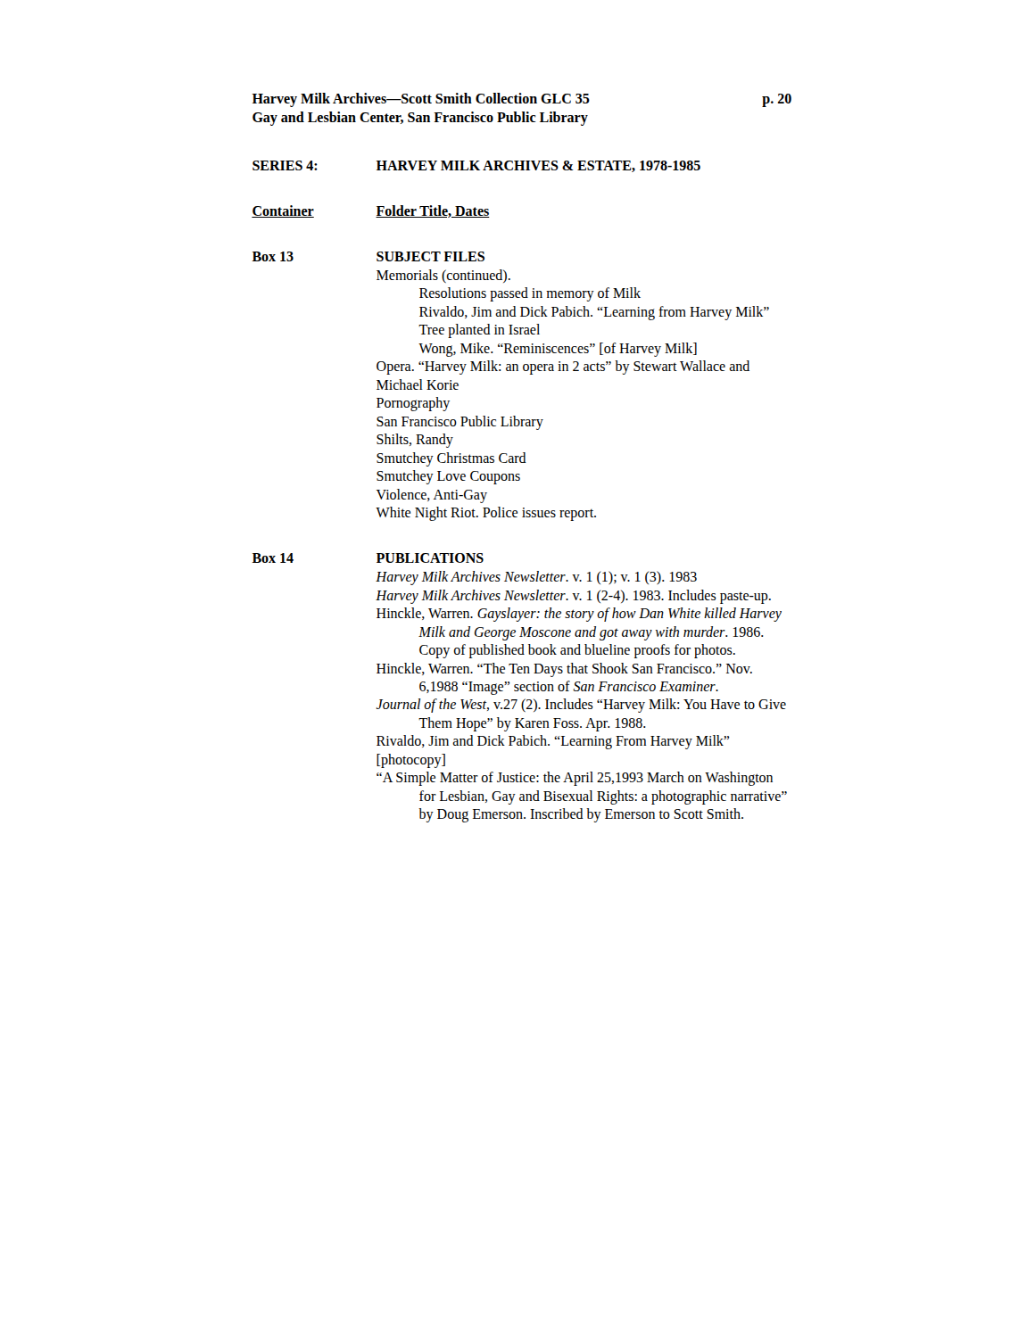Harvey Milk Archives—Scott Smith Collection GLC 35
Gay and Lesbian Center, San Francisco Public Library
p. 20
SERIES 4: HARVEY MILK ARCHIVES & ESTATE, 1978-1985
Container Folder Title, Dates
Box 13
SUBJECT FILES
Memorials (continued).
Resolutions passed in memory of Milk
Rivaldo, Jim and Dick Pabich. “Learning from Harvey Milk”
Tree planted in Israel
Wong, Mike. “Reminiscences” [of Harvey Milk]
Opera. “Harvey Milk: an opera in 2 acts” by Stewart Wallace and Michael Korie
Pornography
San Francisco Public Library
Shilts, Randy
Smutchey Christmas Card
Smutchey Love Coupons
Violence, Anti-Gay
White Night Riot. Police issues report.
Box 14
PUBLICATIONS
Harvey Milk Archives Newsletter. v. 1 (1); v. 1 (3). 1983
Harvey Milk Archives Newsletter. v. 1 (2-4). 1983. Includes paste-up.
Hinckle, Warren. Gayslayer: the story of how Dan White killed Harvey Milk and George Moscone and got away with murder. 1986. Copy of published book and blueline proofs for photos.
Hinckle, Warren. “The Ten Days that Shook San Francisco.” Nov. 6,1988 “Image” section of San Francisco Examiner.
Journal of the West, v.27 (2). Includes “Harvey Milk: You Have to Give Them Hope” by Karen Foss. Apr. 1988.
Rivaldo, Jim and Dick Pabich. “Learning From Harvey Milk” [photocopy]
“A Simple Matter of Justice: the April 25,1993 March on Washington for Lesbian, Gay and Bisexual Rights: a photographic narrative” by Doug Emerson. Inscribed by Emerson to Scott Smith.